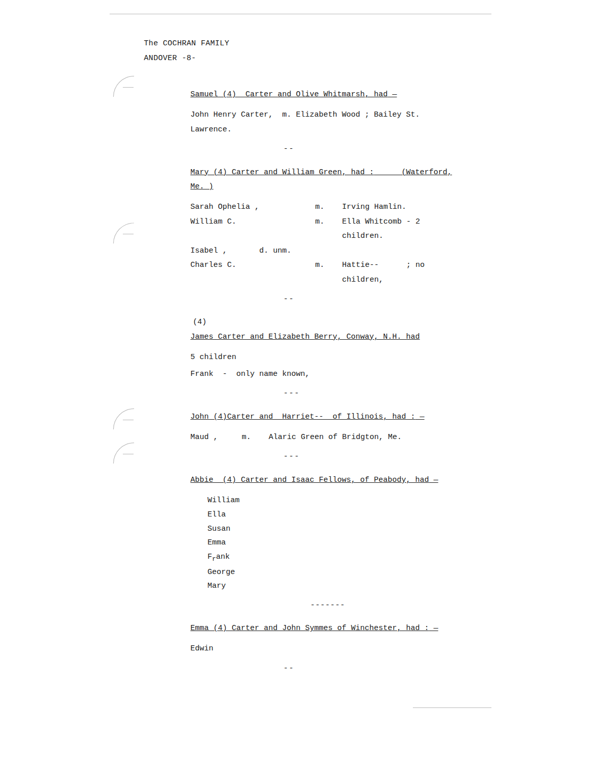The COCHRAN FAMILY
ANDOVER -8-
Samuel (4) Carter and Olive Whitmarsh, had —
John Henry Carter, m. Elizabeth Wood ; Bailey St. Lawrence.
--
Mary (4) Carter and William Green, had : (Waterford, Me. )
Sarah Ophelia ,
m.
Irving Hamlin.
William C.
m.
Ella Whitcomb - 2 children.
Isabel , d. unm.
Charles C.
m.
Hattie-- ; no children,
--
(4)
James Carter and Elizabeth Berry, Conway, N.H. had
5 children
Frank - only name known,
---
John (4)Carter and Harriet-- of Illinois, had : —
Maud ,
m.
Alaric Green of Bridgton, Me.
---
Abbie (4) Carter and Isaac Fellows, of Peabody, had —
William
Ella
Susan
Emma
Frank
George
Mary
-------
Emma (4) Carter and John Symmes of Winchester, had : —
Edwin
--